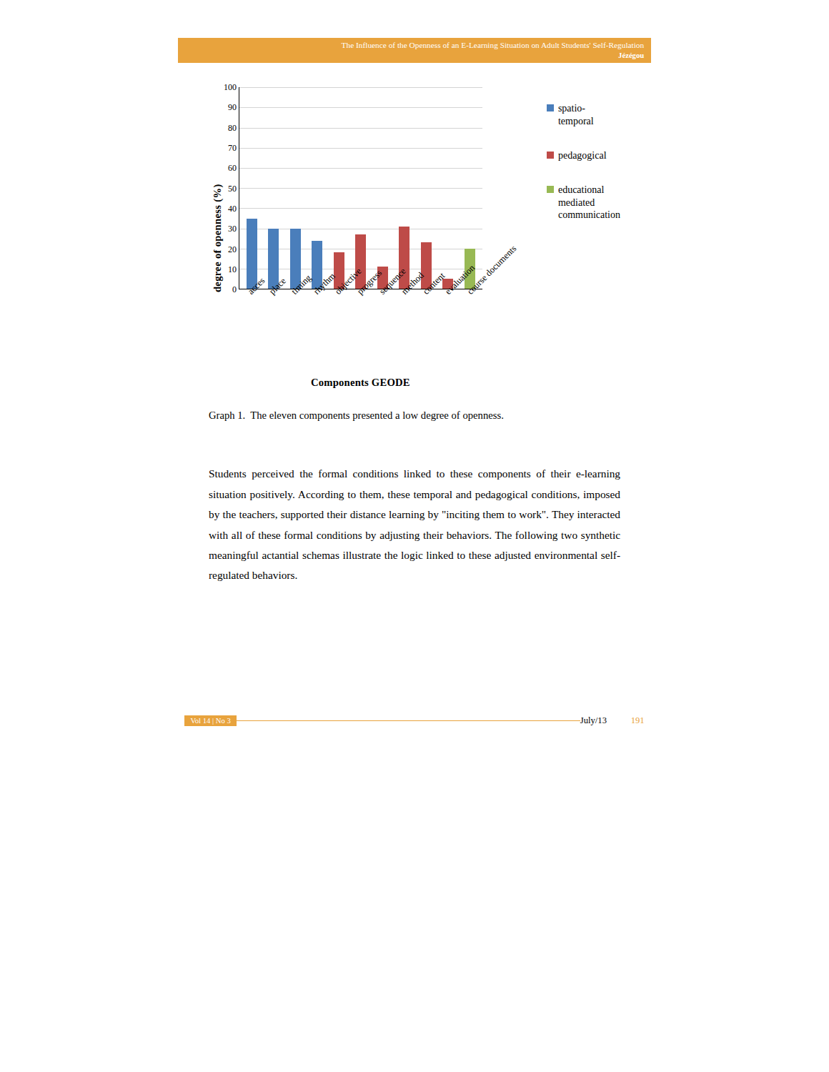The Influence of the Openness of an E-Learning Situation on Adult Students' Self-Regulation
Jézégou
degree of openness (%)
100 90 80 70 60 50 40 30 20 10 0
acces
place
timing
rhythm
objective
progress
sequence
method
content
evaluation
course documents
Components GEODE
spatio-temporal
pedagogical
educational
mediated
communication
Graph 1. The eleven components presented a low degree of openness.
Students perceived the formal conditions linked to these components of their e-learning situation positively. According to them, these temporal and pedagogical conditions, imposed by the teachers, supported their distance learning by "inciting them to work". They interacted with all of these formal conditions by adjusting their behaviors. The following two synthetic meaningful actantial schemas illustrate the logic linked to these adjusted environmental self-regulated behaviors.
Vol 14 | No 3
July/13
191